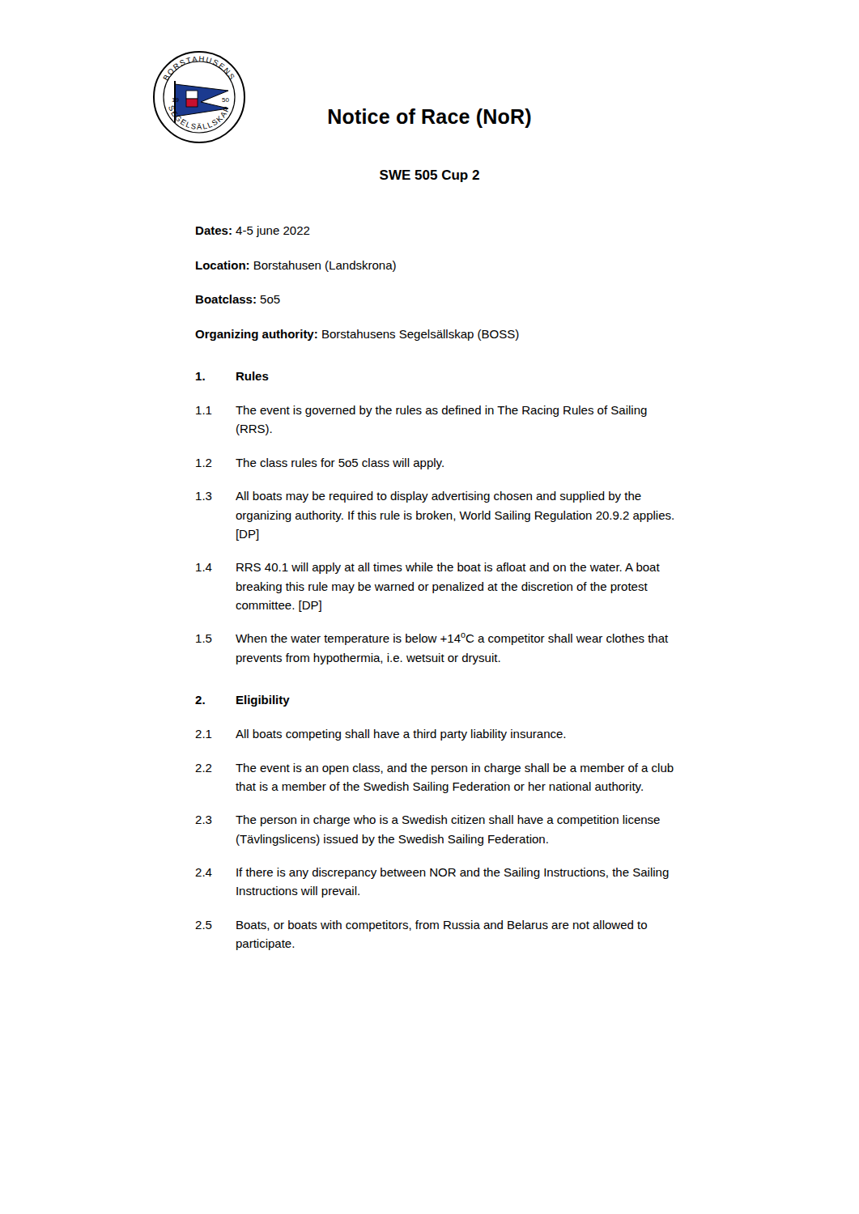BORSTAHUSENS SEGELSÄLLSKAP 19 50
Notice of Race (NoR)
SWE 505 Cup 2
Dates: 4-5 june 2022
Location: Borstahusen (Landskrona)
Boatclass: 5o5
Organizing authority: Borstahusens Segelsällskap (BOSS)
1.
Rules
1.1
The event is governed by the rules as defined in The Racing Rules of Sailing (RRS).
1.2
The class rules for 5o5 class will apply.
1.3
All boats may be required to display advertising chosen and supplied by the organizing authority. If this rule is broken, World Sailing Regulation 20.9.2 applies. [DP]
1.4
RRS 40.1 will apply at all times while the boat is afloat and on the water. A boat breaking this rule may be warned or penalized at the discretion of the protest committee. [DP]
1.5
When the water temperature is below +14oC a competitor shall wear clothes that prevents from hypothermia, i.e. wetsuit or drysuit.
2.
Eligibility
2.1
All boats competing shall have a third party liability insurance.
2.2
The event is an open class, and the person in charge shall be a member of a club that is a member of the Swedish Sailing Federation or her national authority.
2.3
The person in charge who is a Swedish citizen shall have a competition license (Tävlingslicens) issued by the Swedish Sailing Federation.
2.4
If there is any discrepancy between NOR and the Sailing Instructions, the Sailing Instructions will prevail.
2.5
Boats, or boats with competitors, from Russia and Belarus are not allowed to participate.